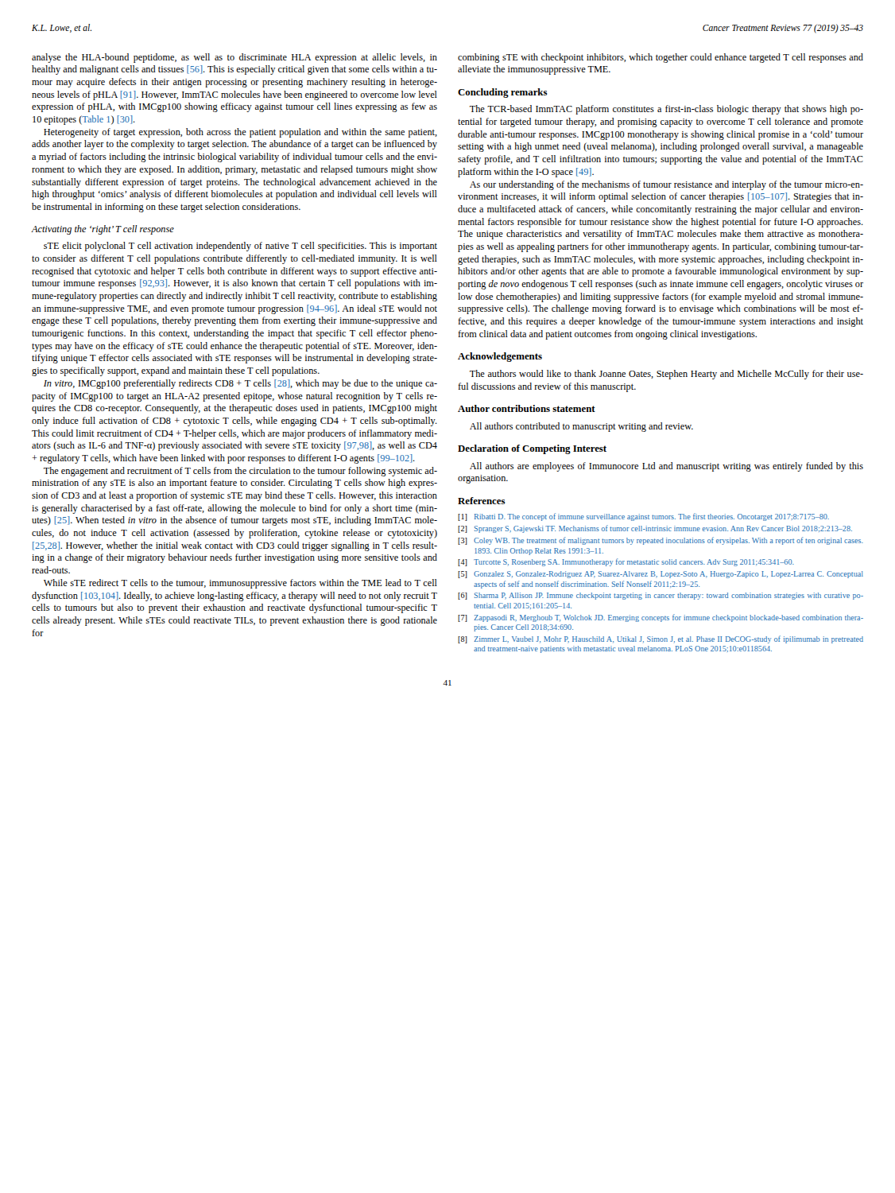K.L. Lowe, et al.
Cancer Treatment Reviews 77 (2019) 35–43
analyse the HLA-bound peptidome, as well as to discriminate HLA expression at allelic levels, in healthy and malignant cells and tissues [56]. This is especially critical given that some cells within a tumour may acquire defects in their antigen processing or presenting machinery resulting in heterogeneous levels of pHLA [91]. However, ImmTAC molecules have been engineered to overcome low level expression of pHLA, with IMCgp100 showing efficacy against tumour cell lines expressing as few as 10 epitopes (Table 1) [30].
Heterogeneity of target expression, both across the patient population and within the same patient, adds another layer to the complexity to target selection. The abundance of a target can be influenced by a myriad of factors including the intrinsic biological variability of individual tumour cells and the environment to which they are exposed. In addition, primary, metastatic and relapsed tumours might show substantially different expression of target proteins. The technological advancement achieved in the high throughput ‘omics’ analysis of different biomolecules at population and individual cell levels will be instrumental in informing on these target selection considerations.
Activating the ‘right’ T cell response
sTE elicit polyclonal T cell activation independently of native T cell specificities. This is important to consider as different T cell populations contribute differently to cell-mediated immunity. It is well recognised that cytotoxic and helper T cells both contribute in different ways to support effective anti-tumour immune responses [92,93]. However, it is also known that certain T cell populations with immune-regulatory properties can directly and indirectly inhibit T cell reactivity, contribute to establishing an immune-suppressive TME, and even promote tumour progression [94–96]. An ideal sTE would not engage these T cell populations, thereby preventing them from exerting their immune-suppressive and tumourigenic functions. In this context, understanding the impact that specific T cell effector phenotypes may have on the efficacy of sTE could enhance the therapeutic potential of sTE. Moreover, identifying unique T effector cells associated with sTE responses will be instrumental in developing strategies to specifically support, expand and maintain these T cell populations.
In vitro, IMCgp100 preferentially redirects CD8 + T cells [28], which may be due to the unique capacity of IMCgp100 to target an HLA-A2 presented epitope, whose natural recognition by T cells requires the CD8 co-receptor. Consequently, at the therapeutic doses used in patients, IMCgp100 might only induce full activation of CD8 + cytotoxic T cells, while engaging CD4 + T cells sub-optimally. This could limit recruitment of CD4 + T-helper cells, which are major producers of inflammatory mediators (such as IL-6 and TNF-α) previously associated with severe sTE toxicity [97,98], as well as CD4 + regulatory T cells, which have been linked with poor responses to different I-O agents [99–102].
The engagement and recruitment of T cells from the circulation to the tumour following systemic administration of any sTE is also an important feature to consider. Circulating T cells show high expression of CD3 and at least a proportion of systemic sTE may bind these T cells. However, this interaction is generally characterised by a fast off-rate, allowing the molecule to bind for only a short time (minutes) [25]. When tested in vitro in the absence of tumour targets most sTE, including ImmTAC molecules, do not induce T cell activation (assessed by proliferation, cytokine release or cytotoxicity) [25,28]. However, whether the initial weak contact with CD3 could trigger signalling in T cells resulting in a change of their migratory behaviour needs further investigation using more sensitive tools and read-outs.
While sTE redirect T cells to the tumour, immunosuppressive factors within the TME lead to T cell dysfunction [103,104]. Ideally, to achieve long-lasting efficacy, a therapy will need to not only recruit T cells to tumours but also to prevent their exhaustion and reactivate dysfunctional tumour-specific T cells already present. While sTEs could reactivate TILs, to prevent exhaustion there is good rationale for
combining sTE with checkpoint inhibitors, which together could enhance targeted T cell responses and alleviate the immunosuppressive TME.
Concluding remarks
The TCR-based ImmTAC platform constitutes a first-in-class biologic therapy that shows high potential for targeted tumour therapy, and promising capacity to overcome T cell tolerance and promote durable anti-tumour responses. IMCgp100 monotherapy is showing clinical promise in a ‘cold’ tumour setting with a high unmet need (uveal melanoma), including prolonged overall survival, a manageable safety profile, and T cell infiltration into tumours; supporting the value and potential of the ImmTAC platform within the I-O space [49].
As our understanding of the mechanisms of tumour resistance and interplay of the tumour micro-environment increases, it will inform optimal selection of cancer therapies [105–107]. Strategies that induce a multifaceted attack of cancers, while concomitantly restraining the major cellular and environmental factors responsible for tumour resistance show the highest potential for future I-O approaches. The unique characteristics and versatility of ImmTAC molecules make them attractive as monotherapies as well as appealing partners for other immunotherapy agents. In particular, combining tumour-targeted therapies, such as ImmTAC molecules, with more systemic approaches, including checkpoint inhibitors and/or other agents that are able to promote a favourable immunological environment by supporting de novo endogenous T cell responses (such as innate immune cell engagers, oncolytic viruses or low dose chemotherapies) and limiting suppressive factors (for example myeloid and stromal immune-suppressive cells). The challenge moving forward is to envisage which combinations will be most effective, and this requires a deeper knowledge of the tumour-immune system interactions and insight from clinical data and patient outcomes from ongoing clinical investigations.
Acknowledgements
The authors would like to thank Joanne Oates, Stephen Hearty and Michelle McCully for their useful discussions and review of this manuscript.
Author contributions statement
All authors contributed to manuscript writing and review.
Declaration of Competing Interest
All authors are employees of Immunocore Ltd and manuscript writing was entirely funded by this organisation.
References
Ribatti D. The concept of immune surveillance against tumors. The first theories. Oncotarget 2017;8:7175–80.
Spranger S, Gajewski TF. Mechanisms of tumor cell-intrinsic immune evasion. Ann Rev Cancer Biol 2018;2:213–28.
Coley WB. The treatment of malignant tumors by repeated inoculations of erysipelas. With a report of ten original cases. 1893. Clin Orthop Relat Res 1991:3–11.
Turcotte S, Rosenberg SA. Immunotherapy for metastatic solid cancers. Adv Surg 2011;45:341–60.
Gonzalez S, Gonzalez-Rodriguez AP, Suarez-Alvarez B, Lopez-Soto A, Huergo-Zapico L, Lopez-Larrea C. Conceptual aspects of self and nonself discrimination. Self Nonself 2011;2:19–25.
Sharma P, Allison JP. Immune checkpoint targeting in cancer therapy: toward combination strategies with curative potential. Cell 2015;161:205–14.
Zappasodi R, Merghoub T, Wolchok JD. Emerging concepts for immune checkpoint blockade-based combination therapies. Cancer Cell 2018;34:690.
Zimmer L, Vaubel J, Mohr P, Hauschild A, Utikal J, Simon J, et al. Phase II DeCOG-study of ipilimumab in pretreated and treatment-naive patients with metastatic uveal melanoma. PLoS One 2015;10:e0118564.
41